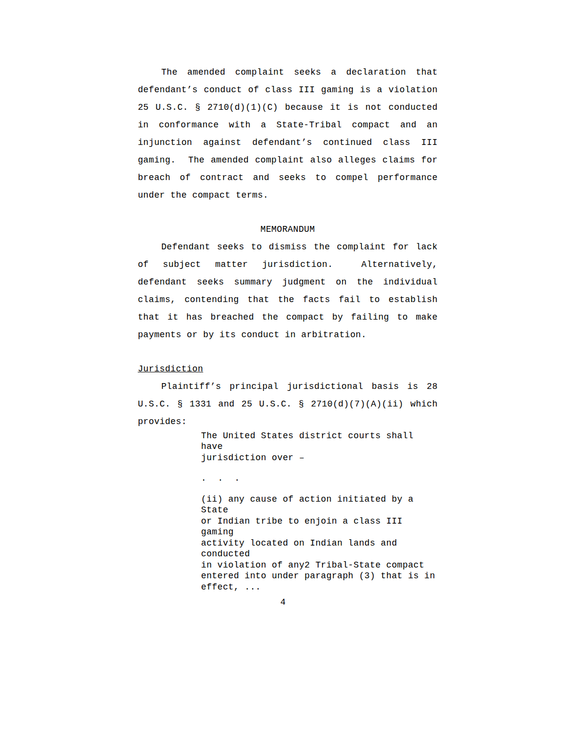The amended complaint seeks a declaration that defendant’s conduct of class III gaming is a violation 25 U.S.C. § 2710(d)(1)(C) because it is not conducted in conformance with a State-Tribal compact and an injunction against defendant’s continued class III gaming. The amended complaint also alleges claims for breach of contract and seeks to compel performance under the compact terms.
MEMORANDUM
Defendant seeks to dismiss the complaint for lack of subject matter jurisdiction. Alternatively, defendant seeks summary judgment on the individual claims, contending that the facts fail to establish that it has breached the compact by failing to make payments or by its conduct in arbitration.
Jurisdiction
Plaintiff’s principal jurisdictional basis is 28 U.S.C. § 1331 and 25 U.S.C. § 2710(d)(7)(A)(ii) which provides:
The United States district courts shall have
jurisdiction over –
. . .
(ii) any cause of action initiated by a State
or Indian tribe to enjoin a class III gaming
activity located on Indian lands and conducted
in violation of any2 Tribal-State compact
entered into under paragraph (3) that is in
effect, ...
4